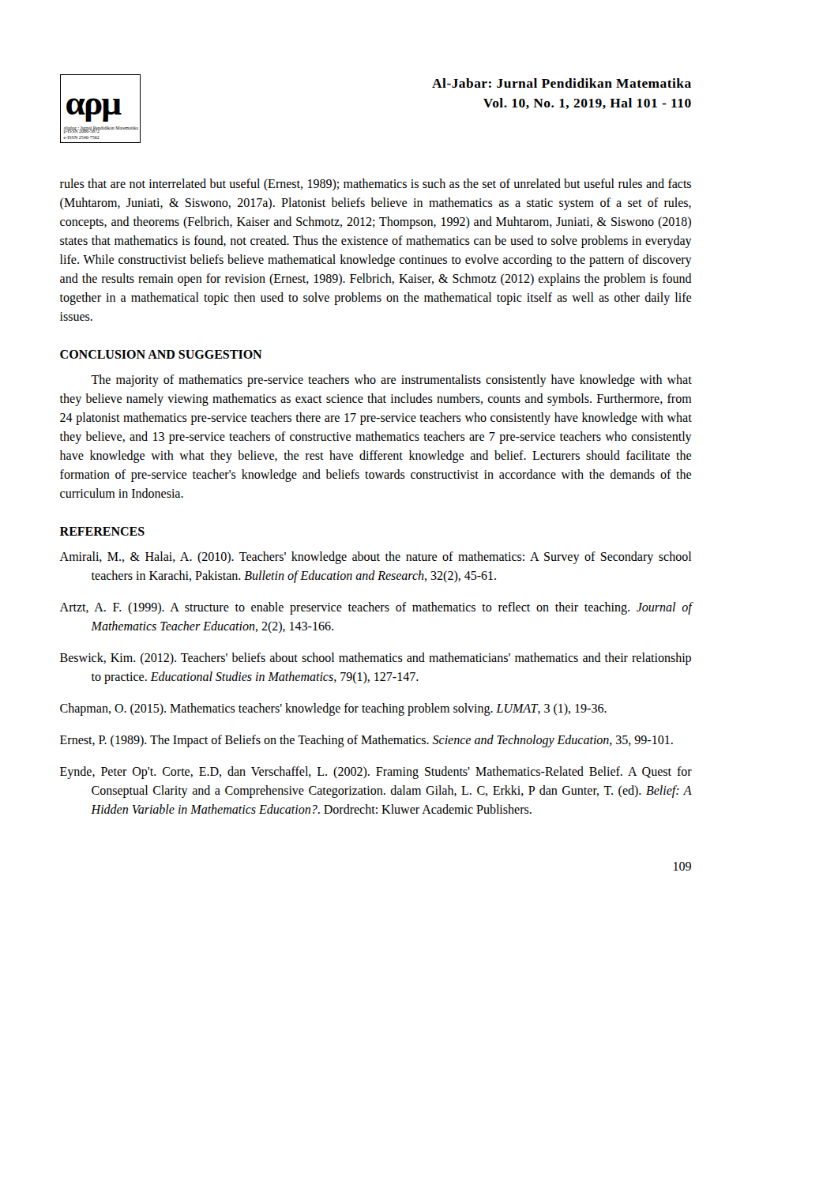αρμ
aljabar : Jurnal Pendidikan Matematika
p-ISSN 2086-5872
e-ISSN 2540-7562
Al-Jabar: Jurnal Pendidikan Matematika
Vol. 10, No. 1, 2019, Hal 101 - 110
rules that are not interrelated but useful (Ernest, 1989); mathematics is such as the set of unrelated but useful rules and facts (Muhtarom, Juniati, & Siswono, 2017a). Platonist beliefs believe in mathematics as a static system of a set of rules, concepts, and theorems (Felbrich, Kaiser and Schmotz, 2012; Thompson, 1992) and Muhtarom, Juniati, & Siswono (2018) states that mathematics is found, not created. Thus the existence of mathematics can be used to solve problems in everyday life. While constructivist beliefs believe mathematical knowledge continues to evolve according to the pattern of discovery and the results remain open for revision (Ernest, 1989). Felbrich, Kaiser, & Schmotz (2012) explains the problem is found together in a mathematical topic then used to solve problems on the mathematical topic itself as well as other daily life issues.
Conclusion and Suggestion
The majority of mathematics pre-service teachers who are instrumentalists consistently have knowledge with what they believe namely viewing mathematics as exact science that includes numbers, counts and symbols. Furthermore, from 24 platonist mathematics pre-service teachers there are 17 pre-service teachers who consistently have knowledge with what they believe, and 13 pre-service teachers of constructive mathematics teachers are 7 pre-service teachers who consistently have knowledge with what they believe, the rest have different knowledge and belief. Lecturers should facilitate the formation of pre-service teacher's knowledge and beliefs towards constructivist in accordance with the demands of the curriculum in Indonesia.
References
Amirali, M., & Halai, A. (2010). Teachers' knowledge about the nature of mathematics: A Survey of Secondary school teachers in Karachi, Pakistan. Bulletin of Education and Research, 32(2), 45-61.
Artzt, A. F. (1999). A structure to enable preservice teachers of mathematics to reflect on their teaching. Journal of Mathematics Teacher Education, 2(2), 143-166.
Beswick, Kim. (2012). Teachers' beliefs about school mathematics and mathematicians' mathematics and their relationship to practice. Educational Studies in Mathematics, 79(1), 127-147.
Chapman, O. (2015). Mathematics teachers' knowledge for teaching problem solving. LUMAT, 3 (1), 19-36.
Ernest, P. (1989). The Impact of Beliefs on the Teaching of Mathematics. Science and Technology Education, 35, 99-101.
Eynde, Peter Op't. Corte, E.D, dan Verschaffel, L. (2002). Framing Students' Mathematics-Related Belief. A Quest for Conseptual Clarity and a Comprehensive Categorization. dalam Gilah, L. C, Erkki, P dan Gunter, T. (ed). Belief: A Hidden Variable in Mathematics Education?. Dordrecht: Kluwer Academic Publishers.
109